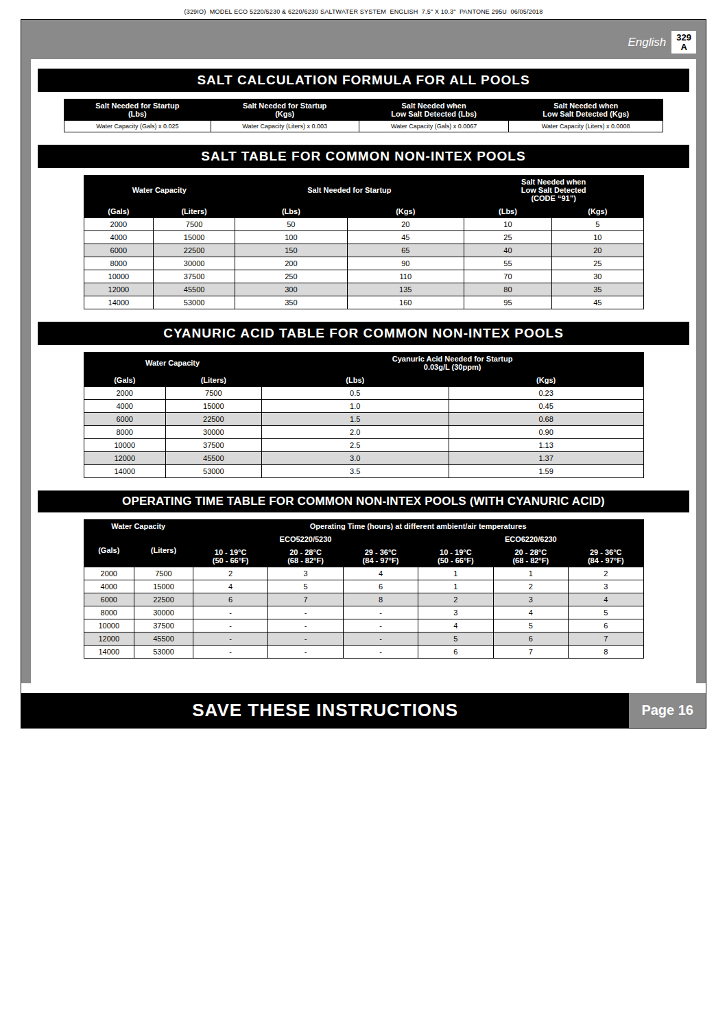(329IO) MODEL ECO 5220/5230 & 6220/6230 SALTWATER SYSTEM ENGLISH 7.5" X 10.3" PANTONE 295U 06/05/2018
English 329
A
SALT CALCULATION FORMULA FOR ALL POOLS
| Salt Needed for Startup (Lbs) | Salt Needed for Startup (Kgs) | Salt Needed when Low Salt Detected (Lbs) | Salt Needed when Low Salt Detected (Kgs) |
| --- | --- | --- | --- |
| Water Capacity (Gals) x 0.025 | Water Capacity (Liters) x 0.003 | Water Capacity (Gals) x 0.0067 | Water Capacity (Liters) x 0.0008 |
SALT TABLE FOR COMMON NON-INTEX POOLS
| Water Capacity | Salt Needed for Startup | Salt Needed when Low Salt Detected (CODE “91”) |
| --- | --- | --- |
| (Gals) | (Liters) | (Lbs) | (Kgs) | (Lbs) | (Kgs) |
| 2000 | 7500 | 50 | 20 | 10 | 5 |
| 4000 | 15000 | 100 | 45 | 25 | 10 |
| 6000 | 22500 | 150 | 65 | 40 | 20 |
| 8000 | 30000 | 200 | 90 | 55 | 25 |
| 10000 | 37500 | 250 | 110 | 70 | 30 |
| 12000 | 45500 | 300 | 135 | 80 | 35 |
| 14000 | 53000 | 350 | 160 | 95 | 45 |
CYANURIC ACID TABLE FOR COMMON NON-INTEX POOLS
| Water Capacity | Cyanuric Acid Needed for Startup 0.03g/L (30ppm) |
| --- | --- |
| (Gals) | (Liters) | (Lbs) | (Kgs) |
| 2000 | 7500 | 0.5 | 0.23 |
| 4000 | 15000 | 1.0 | 0.45 |
| 6000 | 22500 | 1.5 | 0.68 |
| 8000 | 30000 | 2.0 | 0.90 |
| 10000 | 37500 | 2.5 | 1.13 |
| 12000 | 45500 | 3.0 | 1.37 |
| 14000 | 53000 | 3.5 | 1.59 |
OPERATING TIME TABLE FOR COMMON NON-INTEX POOLS (WITH CYANURIC ACID)
| Water Capacity | Operating Time (hours) at different ambient/air temperatures |
| --- | --- |
| (Gals) | (Liters) | ECO5220/5230 | ECO6220/6230 |
| 10 - 19°C (50 - 66°F) | 20 - 28°C (68 - 82°F) | 29 - 36°C (84 - 97°F) | 10 - 19°C (50 - 66°F) | 20 - 28°C (68 - 82°F) | 29 - 36°C (84 - 97°F) |
| 2000 | 7500 | 2 | 3 | 4 | 1 | 1 | 2 |
| 4000 | 15000 | 4 | 5 | 6 | 1 | 2 | 3 |
| 6000 | 22500 | 6 | 7 | 8 | 2 | 3 | 4 |
| 8000 | 30000 | - | - | - | 3 | 4 | 5 |
| 10000 | 37500 | - | - | - | 4 | 5 | 6 |
| 12000 | 45500 | - | - | - | 5 | 6 | 7 |
| 14000 | 53000 | - | - | - | 6 | 7 | 8 |
SAVE THESE INSTRUCTIONS
Page 16